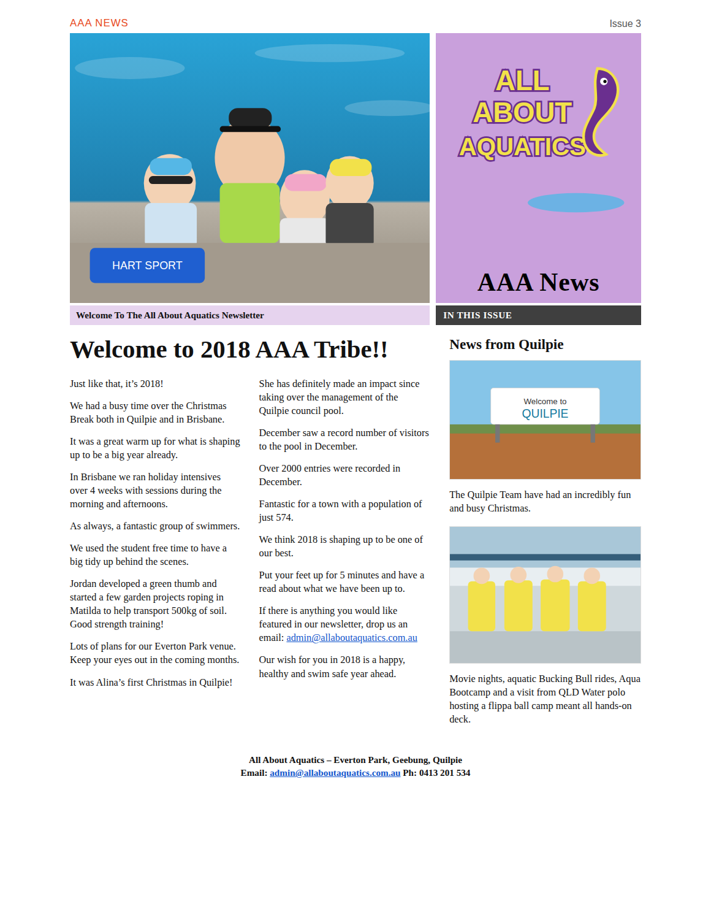AAA NEWS
Issue 3
AAA News
Welcome To The All About Aquatics Newsletter
IN THIS ISSUE
Welcome to 2018 AAA Tribe!!
Just like that, it’s 2018!
We had a busy time over the Christmas Break both in Quilpie and in Brisbane.
It was a great warm up for what is shaping up to be a big year already.
In Brisbane we ran holiday intensives over 4 weeks with sessions during the morning and afternoons.
As always, a fantastic group of swimmers.
We used the student free time to have a big tidy up behind the scenes.
Jordan developed a green thumb and started a few garden projects roping in Matilda to help transport 500kg of soil. Good strength training!
Lots of plans for our Everton Park venue. Keep your eyes out in the coming months.
It was Alina’s first Christmas in Quilpie!
She has definitely made an impact since taking over the management of the Quilpie council pool.
December saw a record number of visitors to the pool in December.
Over 2000 entries were recorded in December.
Fantastic for a town with a population of just 574.
We think 2018 is shaping up to be one of our best.
Put your feet up for 5 minutes and have a read about what we have been up to.
If there is anything you would like featured in our newsletter, drop us an email: admin@allaboutaquatics.com.au
Our wish for you in 2018 is a happy, healthy and swim safe year ahead.
News from Quilpie
The Quilpie Team have had an incredibly fun and busy Christmas.
Movie nights, aquatic Bucking Bull rides, Aqua Bootcamp and a visit from QLD Water polo hosting a flippa ball camp meant all hands-on deck.
All About Aquatics – Everton Park, Geebung, Quilpie
Email: admin@allaboutaquatics.com.au Ph: 0413 201 534